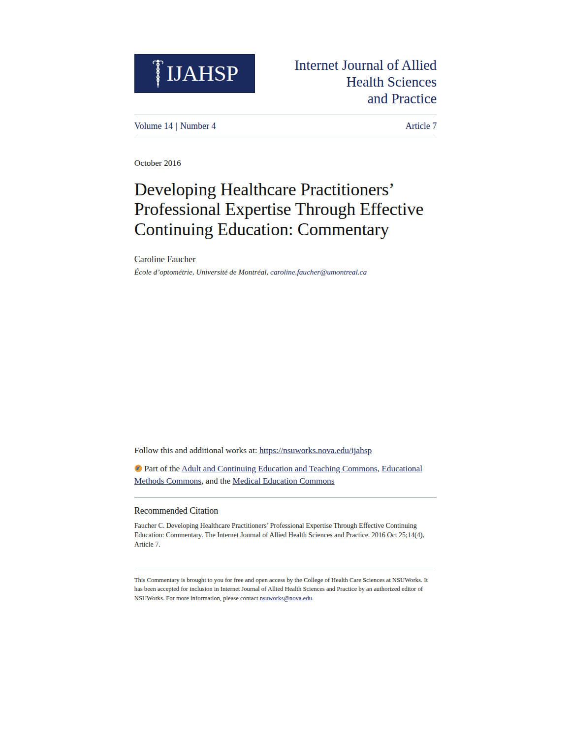IJAHSP
Internet Journal of Allied Health Sciences
and Practice
Volume 14|Number 4
Article 7
October 2016
Developing Healthcare Practitioners’ Professional Expertise Through Effective Continuing Education: Commentary
Caroline Faucher
École d’optométrie, Université de Montréal, caroline.faucher@umontreal.ca
Follow this and additional works at: https://nsuworks.nova.edu/ijahsp
Part of the Adult and Continuing Education and Teaching Commons, Educational Methods Commons, and the Medical Education Commons
Recommended Citation
Faucher C. Developing Healthcare Practitioners’ Professional Expertise Through Effective Continuing Education: Commentary. The Internet Journal of Allied Health Sciences and Practice. 2016 Oct 25;14(4), Article 7.
This Commentary is brought to you for free and open access by the College of Health Care Sciences at NSUWorks. It has been accepted for inclusion in Internet Journal of Allied Health Sciences and Practice by an authorized editor of NSUWorks. For more information, please contact nsuworks@nova.edu.